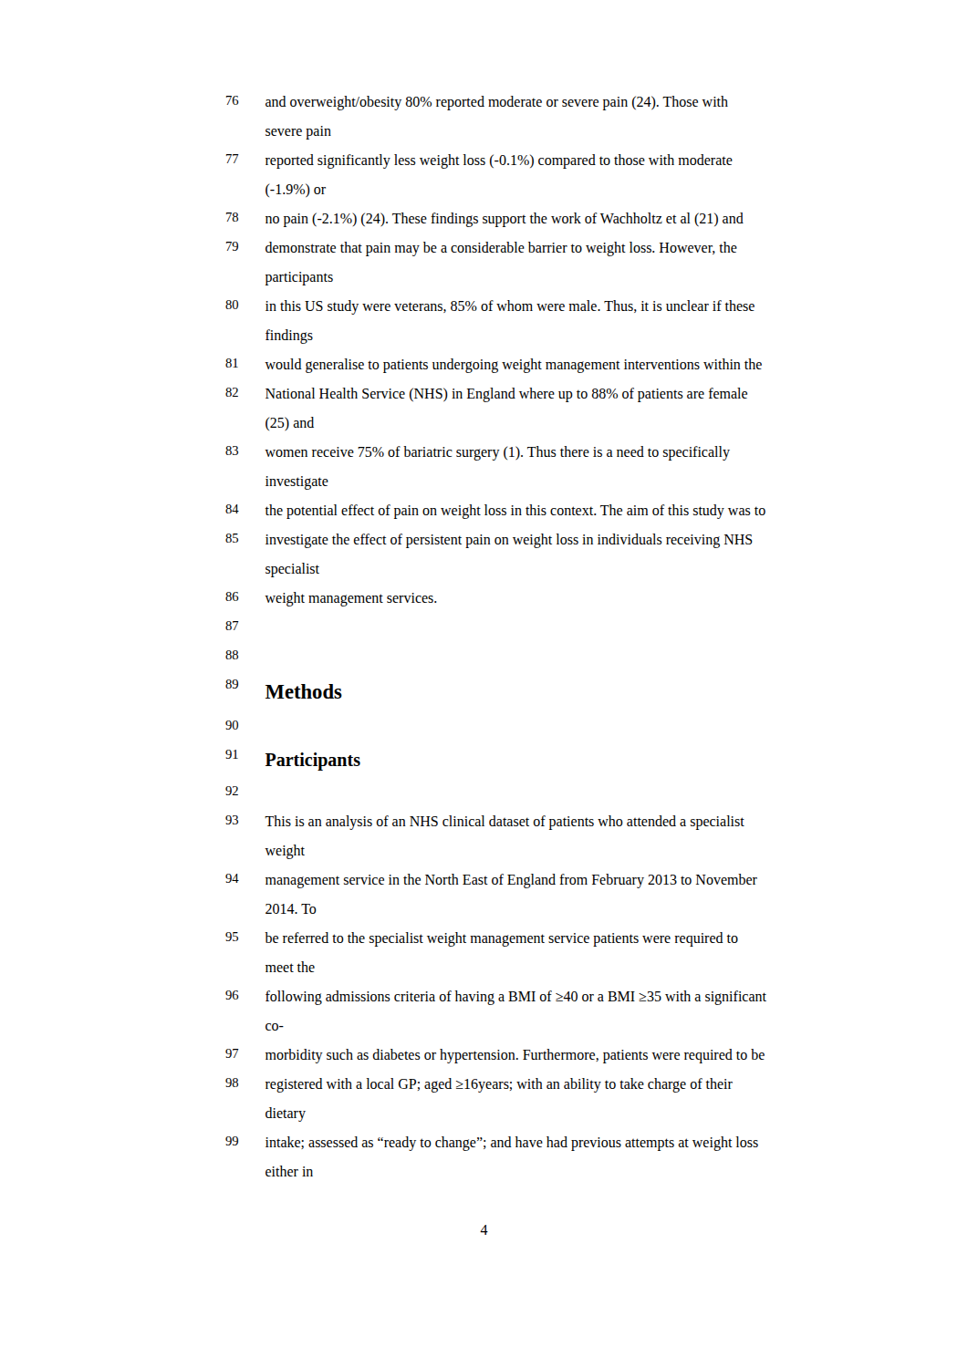and overweight/obesity 80% reported moderate or severe pain (24). Those with severe pain
reported significantly less weight loss (-0.1%) compared to those with moderate (-1.9%) or
no pain (-2.1%) (24). These findings support the work of Wachholtz et al (21) and
demonstrate that pain may be a considerable barrier to weight loss. However, the participants
in this US study were veterans, 85% of whom were male. Thus, it is unclear if these findings
would generalise to patients undergoing weight management interventions within the
National Health Service (NHS) in England where up to 88% of patients are female (25) and
women receive 75% of bariatric surgery (1). Thus there is a need to specifically investigate
the potential effect of pain on weight loss in this context. The aim of this study was to
investigate the effect of persistent pain on weight loss in individuals receiving NHS specialist
weight management services.
Methods
Participants
This is an analysis of an NHS clinical dataset of patients who attended a specialist weight
management service in the North East of England from February 2013 to November 2014. To
be referred to the specialist weight management service patients were required to meet the
following admissions criteria of having a BMI of ≥40 or a BMI ≥35 with a significant co-
morbidity such as diabetes or hypertension. Furthermore, patients were required to be
registered with a local GP; aged ≥16years; with an ability to take charge of their dietary
intake; assessed as “ready to change”; and have had previous attempts at weight loss either in
4